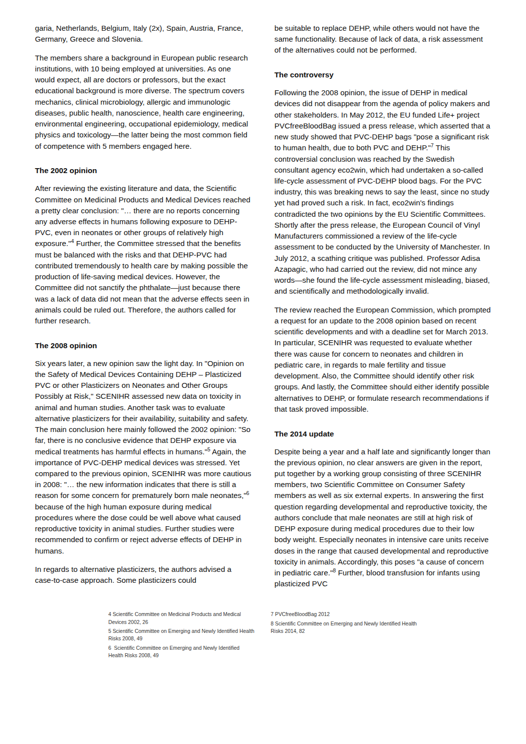garia, Netherlands, Belgium, Italy (2x), Spain, Austria, France, Germany, Greece and Slovenia.
The members share a background in European public research institutions, with 10 being employed at universities. As one would expect, all are doctors or professors, but the exact educational background is more diverse. The spectrum covers mechanics, clinical microbiology, allergic and immunologic diseases, public health, nanoscience, health care engineering, environmental engineering, occupational epidemiology, medical physics and toxicology—the latter being the most common field of competence with 5 members engaged here.
The 2002 opinion
After reviewing the existing literature and data, the Scientific Committee on Medicinal Products and Medical Devices reached a pretty clear conclusion: "… there are no reports concerning any adverse effects in humans following exposure to DEHP-PVC, even in neonates or other groups of relatively high exposure."4 Further, the Committee stressed that the benefits must be balanced with the risks and that DEHP-PVC had contributed tremendously to health care by making possible the production of life-saving medical devices. However, the Committee did not sanctify the phthalate—just because there was a lack of data did not mean that the adverse effects seen in animals could be ruled out. Therefore, the authors called for further research.
The 2008 opinion
Six years later, a new opinion saw the light day. In "Opinion on the Safety of Medical Devices Containing DEHP – Plasticized PVC or other Plasticizers on Neonates and Other Groups Possibly at Risk," SCENIHR assessed new data on toxicity in animal and human studies. Another task was to evaluate alternative plasticizers for their availability, suitability and safety. The main conclusion here mainly followed the 2002 opinion: "So far, there is no conclusive evidence that DEHP exposure via medical treatments has harmful effects in humans."5 Again, the importance of PVC-DEHP medical devices was stressed. Yet compared to the previous opinion, SCENIHR was more cautious in 2008: "… the new information indicates that there is still a reason for some concern for prematurely born male neonates,"6 because of the high human exposure during medical procedures where the dose could be well above what caused reproductive toxicity in animal studies. Further studies were recommended to confirm or reject adverse effects of DEHP in humans.
In regards to alternative plasticizers, the authors advised a case-to-case approach. Some plasticizers could
be suitable to replace DEHP, while others would not have the same functionality. Because of lack of data, a risk assessment of the alternatives could not be performed.
The controversy
Following the 2008 opinion, the issue of DEHP in medical devices did not disappear from the agenda of policy makers and other stakeholders. In May 2012, the EU funded Life+ project PVCfreeBloodBag issued a press release, which asserted that a new study showed that PVC-DEHP bags "pose a significant risk to human health, due to both PVC and DEHP."7 This controversial conclusion was reached by the Swedish consultant agency eco2win, which had undertaken a so-called life-cycle assessment of PVC-DEHP blood bags. For the PVC industry, this was breaking news to say the least, since no study yet had proved such a risk. In fact, eco2win's findings contradicted the two opinions by the EU Scientific Committees. Shortly after the press release, the European Council of Vinyl Manufacturers commissioned a review of the life-cycle assessment to be conducted by the University of Manchester. In July 2012, a scathing critique was published. Professor Adisa Azapagic, who had carried out the review, did not mince any words—she found the life-cycle assessment misleading, biased, and scientifically and methodologically invalid.
The review reached the European Commission, which prompted a request for an update to the 2008 opinion based on recent scientific developments and with a deadline set for March 2013. In particular, SCENIHR was requested to evaluate whether there was cause for concern to neonates and children in pediatric care, in regards to male fertility and tissue development. Also, the Committee should identify other risk groups. And lastly, the Committee should either identify possible alternatives to DEHP, or formulate research recommendations if that task proved impossible.
The 2014 update
Despite being a year and a half late and significantly longer than the previous opinion, no clear answers are given in the report, put together by a working group consisting of three SCENIHR members, two Scientific Committee on Consumer Safety members as well as six external experts. In answering the first question regarding developmental and reproductive toxicity, the authors conclude that male neonates are still at high risk of DEHP exposure during medical procedures due to their low body weight. Especially neonates in intensive care units receive doses in the range that caused developmental and reproductive toxicity in animals. Accordingly, this poses "a cause of concern in pediatric care."8 Further, blood transfusion for infants using plasticized PVC
4 Scientific Committee on Medicinal Products and Medical Devices 2002, 26
5 Scientific Committee on Emerging and Newly Identified Health Risks 2008, 49
6 Scientific Committee on Emerging and Newly Identified Health Risks 2008, 49
7 PVCfreeBloodBag 2012
8 Scientific Committee on Emerging and Newly Identified Health Risks 2014, 82